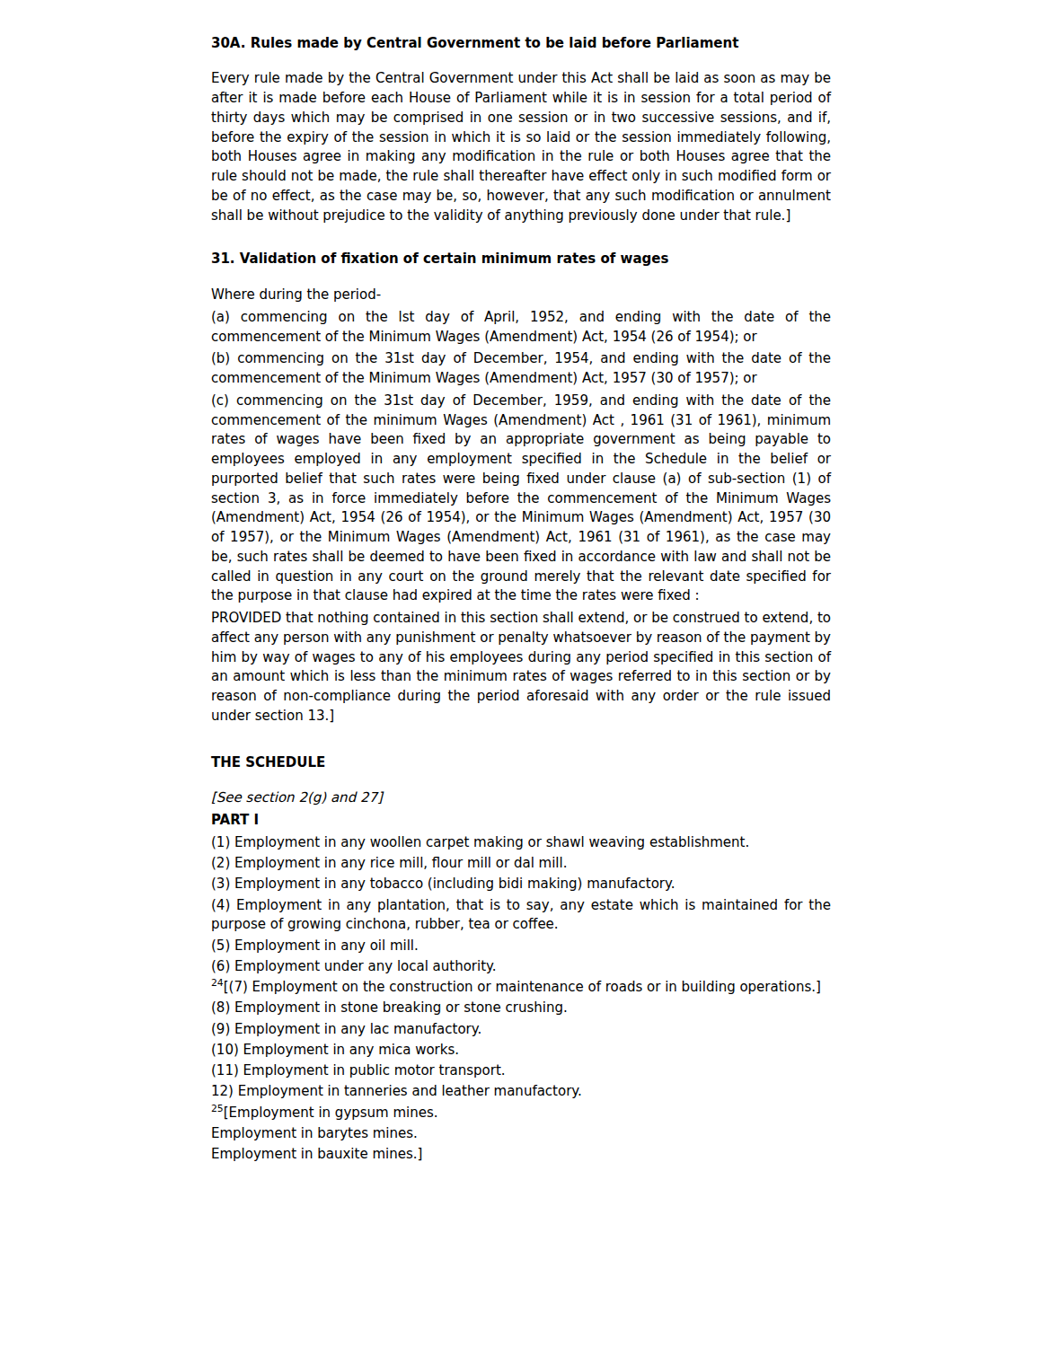30A. Rules made by Central Government to be laid before Parliament
Every rule made by the Central Government under this Act shall be laid as soon as may be after it is made before each House of Parliament while it is in session for a total period of thirty days which may be comprised in one session or in two successive sessions, and if, before the expiry of the session in which it is so laid or the session immediately following, both Houses agree in making any modification in the rule or both Houses agree that the rule should not be made, the rule shall thereafter have effect only in such modified form or be of no effect, as the case may be, so, however, that any such modification or annulment shall be without prejudice to the validity of anything previously done under that rule.]
31. Validation of fixation of certain minimum rates of wages
Where during the period-
(a) commencing on the lst day of April, 1952, and ending with the date of the commencement of the Minimum Wages (Amendment) Act, 1954 (26 of 1954); or
(b) commencing on the 31st day of December, 1954, and ending with the date of the commencement of the Minimum Wages (Amendment) Act, 1957 (30 of 1957); or
(c) commencing on the 31st day of December, 1959, and ending with the date of the commencement of the minimum Wages (Amendment) Act , 1961 (31 of 1961), minimum rates of wages have been fixed by an appropriate government as being payable to employees employed in any employment specified in the Schedule in the belief or purported belief that such rates were being fixed under clause (a) of sub-section (1) of section 3, as in force immediately before the commencement of the Minimum Wages (Amendment) Act, 1954 (26 of 1954), or the Minimum Wages (Amendment) Act, 1957 (30 of 1957), or the Minimum Wages (Amendment) Act, 1961 (31 of 1961), as the case may be, such rates shall be deemed to have been fixed in accordance with law and shall not be called in question in any court on the ground merely that the relevant date specified for the purpose in that clause had expired at the time the rates were fixed :
PROVIDED that nothing contained in this section shall extend, or be construed to extend, to affect any person with any punishment or penalty whatsoever by reason of the payment by him by way of wages to any of his employees during any period specified in this section of an amount which is less than the minimum rates of wages referred to in this section or by reason of non-compliance during the period aforesaid with any order or the rule issued under section 13.]
THE SCHEDULE
[See section 2(g) and 27]
PART I
(1) Employment in any woollen carpet making or shawl weaving establishment.
(2) Employment in any rice mill, flour mill or dal mill.
(3) Employment in any tobacco (including bidi making) manufactory.
(4) Employment in any plantation, that is to say, any estate which is maintained for the purpose of growing cinchona, rubber, tea or coffee.
(5) Employment in any oil mill.
(6) Employment under any local authority.
24[(7) Employment on the construction or maintenance of roads or in building operations.]
(8) Employment in stone breaking or stone crushing.
(9) Employment in any lac manufactory.
(10) Employment in any mica works.
(11) Employment in public motor transport.
12) Employment in tanneries and leather manufactory.
25[Employment in gypsum mines.
Employment in barytes mines.
Employment in bauxite mines.]